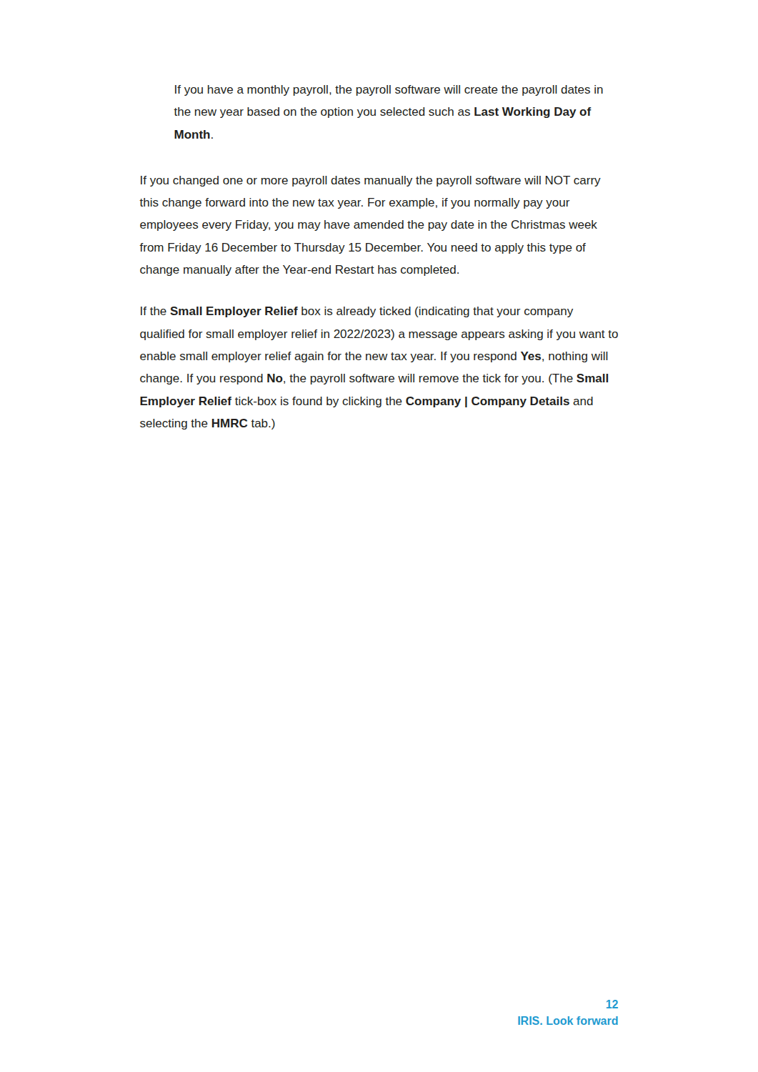If you have a monthly payroll, the payroll software will create the payroll dates in the new year based on the option you selected such as Last Working Day of Month.
If you changed one or more payroll dates manually the payroll software will NOT carry this change forward into the new tax year. For example, if you normally pay your employees every Friday, you may have amended the pay date in the Christmas week from Friday 16 December to Thursday 15 December. You need to apply this type of change manually after the Year-end Restart has completed.
If the Small Employer Relief box is already ticked (indicating that your company qualified for small employer relief in 2022/2023) a message appears asking if you want to enable small employer relief again for the new tax year. If you respond Yes, nothing will change. If you respond No, the payroll software will remove the tick for you. (The Small Employer Relief tick-box is found by clicking the Company | Company Details and selecting the HMRC tab.)
12 IRIS. Look forward